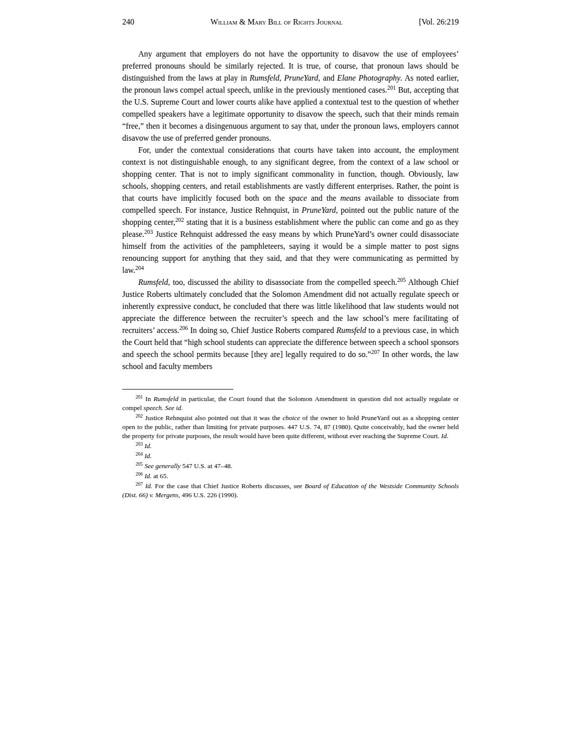240 William & Mary Bill of Rights Journal [Vol. 26:219
Any argument that employers do not have the opportunity to disavow the use of employees’ preferred pronouns should be similarly rejected. It is true, of course, that pronoun laws should be distinguished from the laws at play in Rumsfeld, PruneYard, and Elane Photography. As noted earlier, the pronoun laws compel actual speech, unlike in the previously mentioned cases.201 But, accepting that the U.S. Supreme Court and lower courts alike have applied a contextual test to the question of whether compelled speakers have a legitimate opportunity to disavow the speech, such that their minds remain “free,” then it becomes a disingenuous argument to say that, under the pronoun laws, employers cannot disavow the use of preferred gender pronouns.
For, under the contextual considerations that courts have taken into account, the employment context is not distinguishable enough, to any significant degree, from the context of a law school or shopping center. That is not to imply significant commonality in function, though. Obviously, law schools, shopping centers, and retail establishments are vastly different enterprises. Rather, the point is that courts have implicitly focused both on the space and the means available to dissociate from compelled speech. For instance, Justice Rehnquist, in PruneYard, pointed out the public nature of the shopping center,202 stating that it is a business establishment where the public can come and go as they please.203 Justice Rehnquist addressed the easy means by which PruneYard’s owner could disassociate himself from the activities of the pamphleteers, saying it would be a simple matter to post signs renouncing support for anything that they said, and that they were communicating as permitted by law.204
Rumsfeld, too, discussed the ability to disassociate from the compelled speech.205 Although Chief Justice Roberts ultimately concluded that the Solomon Amendment did not actually regulate speech or inherently expressive conduct, he concluded that there was little likelihood that law students would not appreciate the difference between the recruiter’s speech and the law school’s mere facilitating of recruiters’ access.206 In doing so, Chief Justice Roberts compared Rumsfeld to a previous case, in which the Court held that “high school students can appreciate the difference between speech a school sponsors and speech the school permits because [they are] legally required to do so.”207 In other words, the law school and faculty members
201 In Rumsfeld in particular, the Court found that the Solomon Amendment in question did not actually regulate or compel speech. See id.
202 Justice Rehnquist also pointed out that it was the choice of the owner to hold PruneYard out as a shopping center open to the public, rather than limiting for private purposes. 447 U.S. 74, 87 (1980). Quite conceivably, had the owner held the property for private purposes, the result would have been quite different, without ever reaching the Supreme Court. Id.
203 Id.
204 Id.
205 See generally 547 U.S. at 47–48.
206 Id. at 65.
207 Id. For the case that Chief Justice Roberts discusses, see Board of Education of the Westside Community Schools (Dist. 66) v. Mergens, 496 U.S. 226 (1990).